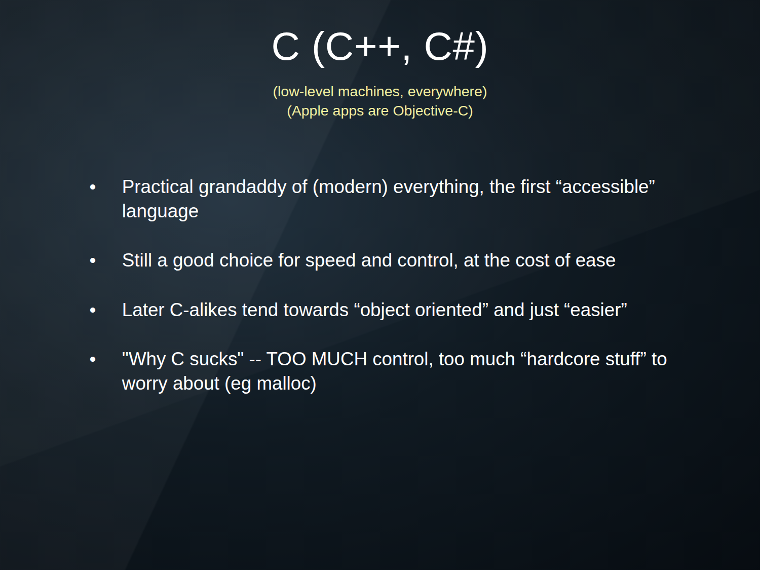C (C++, C#)
(low-level machines, everywhere) (Apple apps are Objective-C)
Practical grandaddy of (modern) everything, the first “accessible” language
Still a good choice for speed and control, at the cost of ease
Later C-alikes tend towards “object oriented” and just “easier”
"Why C sucks" -- TOO MUCH control, too much “hardcore stuff” to worry about (eg malloc)